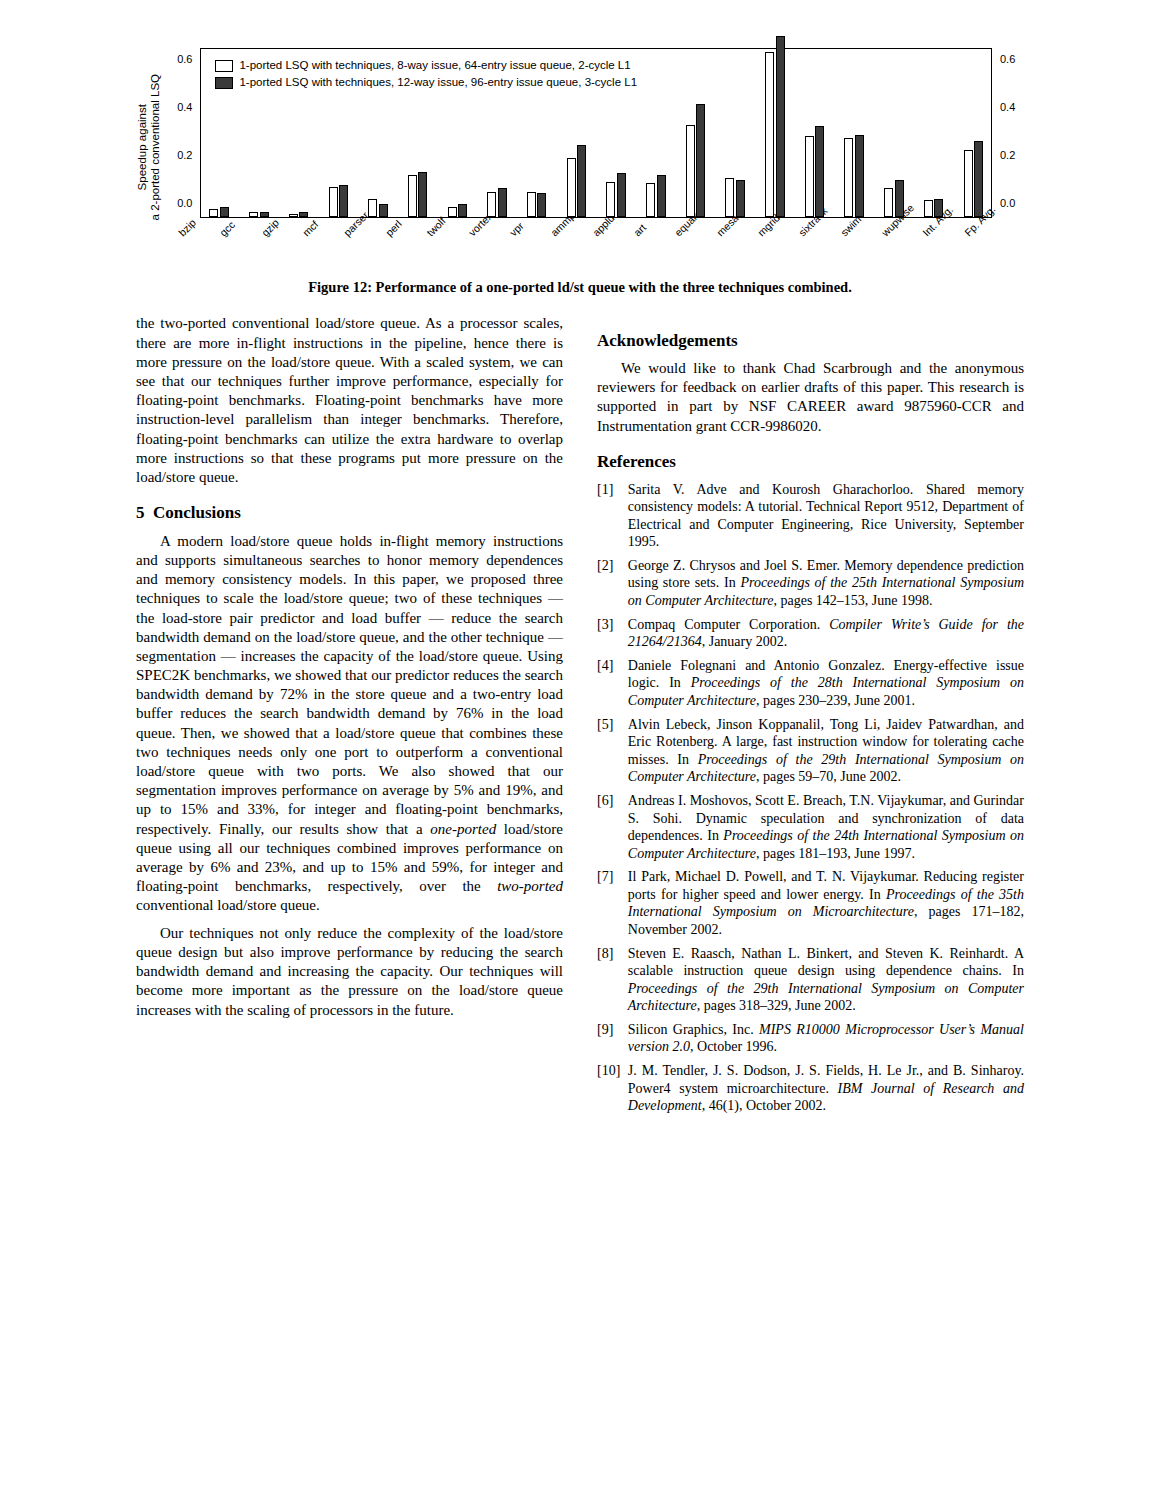Speedup against
a 2-ported conventional LSQ
0.6 0.4 0.2 0.0
1-ported LSQ with techniques, 8-way issue, 64-entry issue queue, 2-cycle L1
1-ported LSQ with techniques, 12-way issue, 96-entry issue queue, 3-cycle L1
0.6 0.4 0.2 0.0
bzip gcc gzip mcf parser perl twolf vortex vpr ammp applu art equake mesa mgrid sixtrack swim wupwise Int. Avg. Fp. Avg.
Figure 12: Performance of a one-ported ld/st queue with the three techniques combined.
the two-ported conventional load/store queue. As a processor scales, there are more in-flight instructions in the pipeline, hence there is more pressure on the load/store queue. With a scaled system, we can see that our techniques further improve performance, especially for floating-point benchmarks. Floating-point benchmarks have more instruction-level parallelism than integer benchmarks. Therefore, floating-point benchmarks can utilize the extra hardware to overlap more instructions so that these programs put more pressure on the load/store queue.
5 Conclusions
A modern load/store queue holds in-flight memory instructions and supports simultaneous searches to honor memory dependences and memory consistency models. In this paper, we proposed three techniques to scale the load/store queue; two of these techniques — the load-store pair predictor and load buffer — reduce the search bandwidth demand on the load/store queue, and the other technique — segmentation — increases the capacity of the load/store queue. Using SPEC2K benchmarks, we showed that our predictor reduces the search bandwidth demand by 72% in the store queue and a two-entry load buffer reduces the search bandwidth demand by 76% in the load queue. Then, we showed that a load/store queue that combines these two techniques needs only one port to outperform a conventional load/store queue with two ports. We also showed that our segmentation improves performance on average by 5% and 19%, and up to 15% and 33%, for integer and floating-point benchmarks, respectively. Finally, our results show that a one-ported load/store queue using all our techniques combined improves performance on average by 6% and 23%, and up to 15% and 59%, for integer and floating-point benchmarks, respectively, over the two-ported conventional load/store queue.
Our techniques not only reduce the complexity of the load/store queue design but also improve performance by reducing the search bandwidth demand and increasing the capacity. Our techniques will become more important as the pressure on the load/store queue increases with the scaling of processors in the future.
Acknowledgements
We would like to thank Chad Scarbrough and the anonymous reviewers for feedback on earlier drafts of this paper. This research is supported in part by NSF CAREER award 9875960-CCR and Instrumentation grant CCR-9986020.
References
Sarita V. Adve and Kourosh Gharachorloo. Shared memory consistency models: A tutorial. Technical Report 9512, Department of Electrical and Computer Engineering, Rice University, September 1995.
George Z. Chrysos and Joel S. Emer. Memory dependence prediction using store sets. In Proceedings of the 25th International Symposium on Computer Architecture, pages 142–153, June 1998.
Compaq Computer Corporation. Compiler Write’s Guide for the 21264/21364, January 2002.
Daniele Folegnani and Antonio Gonzalez. Energy-effective issue logic. In Proceedings of the 28th International Symposium on Computer Architecture, pages 230–239, June 2001.
Alvin Lebeck, Jinson Koppanalil, Tong Li, Jaidev Patwardhan, and Eric Rotenberg. A large, fast instruction window for tolerating cache misses. In Proceedings of the 29th International Symposium on Computer Architecture, pages 59–70, June 2002.
Andreas I. Moshovos, Scott E. Breach, T.N. Vijaykumar, and Gurindar S. Sohi. Dynamic speculation and synchronization of data dependences. In Proceedings of the 24th International Symposium on Computer Architecture, pages 181–193, June 1997.
Il Park, Michael D. Powell, and T. N. Vijaykumar. Reducing register ports for higher speed and lower energy. In Proceedings of the 35th International Symposium on Microarchitecture, pages 171–182, November 2002.
Steven E. Raasch, Nathan L. Binkert, and Steven K. Reinhardt. A scalable instruction queue design using dependence chains. In Proceedings of the 29th International Symposium on Computer Architecture, pages 318–329, June 2002.
Silicon Graphics, Inc. MIPS R10000 Microprocessor User’s Manual version 2.0, October 1996.
J. M. Tendler, J. S. Dodson, J. S. Fields, H. Le Jr., and B. Sinharoy. Power4 system microarchitecture. IBM Journal of Research and Development, 46(1), October 2002.